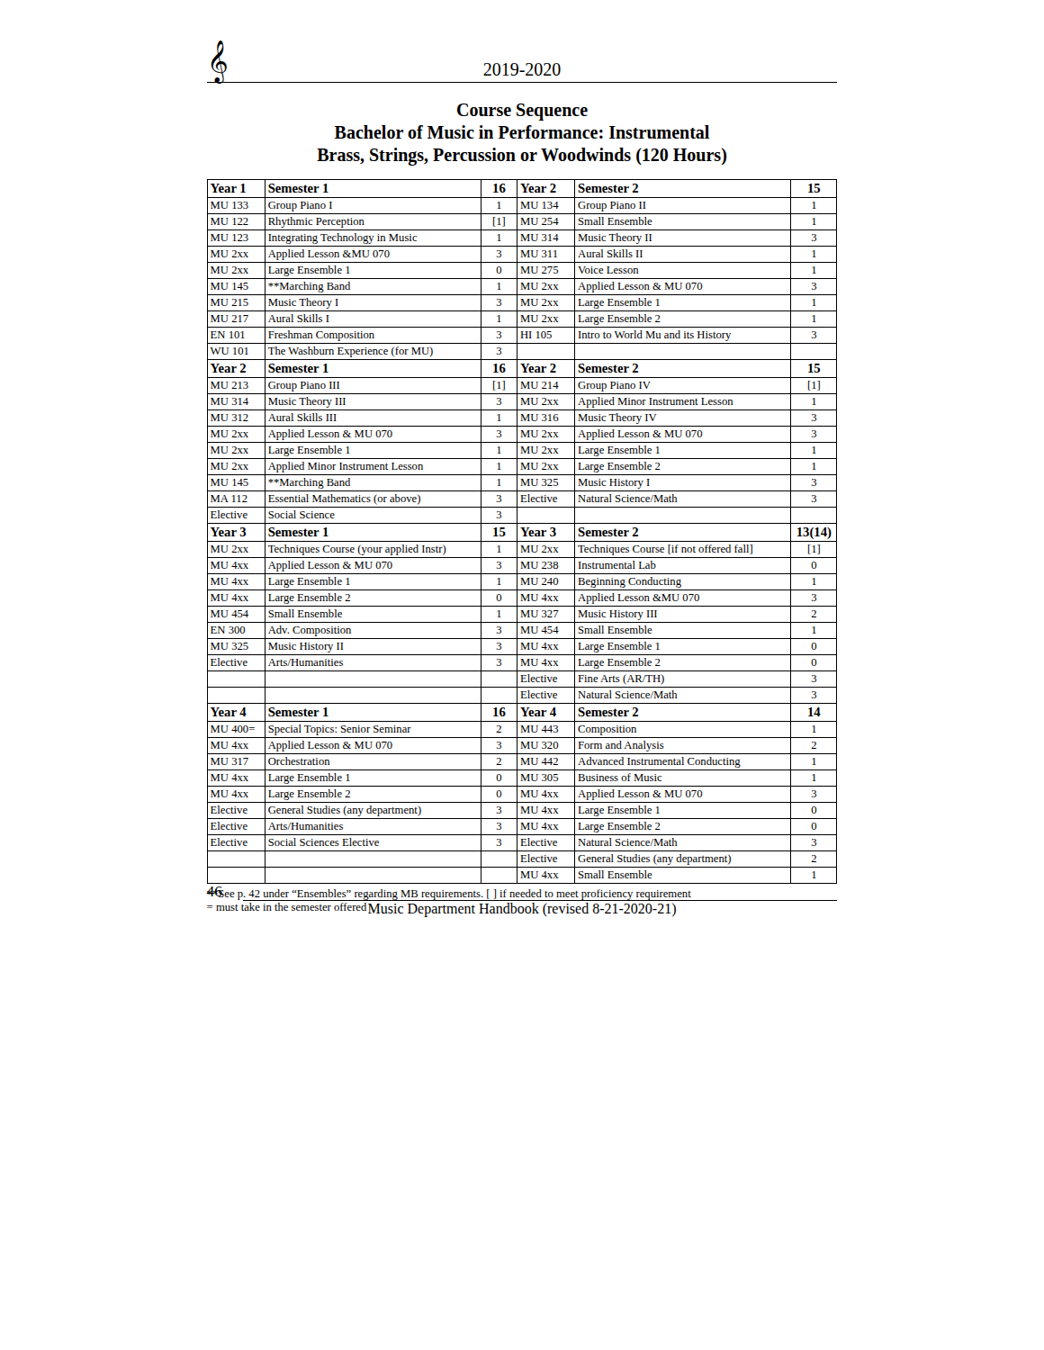𝄞
2019-2020
Course Sequence Bachelor of Music in Performance: Instrumental Brass, Strings, Percussion or Woodwinds (120 Hours)
| Year 1 | Semester 1 | 16 | Year 2 | Semester 2 | 15 |
| MU 133 | Group Piano I | 1 | MU 134 | Group Piano II | 1 |
| MU 122 | Rhythmic Perception | [1] | MU 254 | Small Ensemble | 1 |
| MU 123 | Integrating Technology in Music | 1 | MU 314 | Music Theory II | 3 |
| MU 2xx | Applied Lesson &MU 070 | 3 | MU 311 | Aural Skills II | 1 |
| MU 2xx | Large Ensemble 1 | 0 | MU 275 | Voice Lesson | 1 |
| MU 145 | **Marching Band | 1 | MU 2xx | Applied Lesson & MU 070 | 3 |
| MU 215 | Music Theory I | 3 | MU 2xx | Large Ensemble 1 | 1 |
| MU 217 | Aural Skills I | 1 | MU 2xx | Large Ensemble 2 | 1 |
| EN 101 | Freshman Composition | 3 | HI 105 | Intro to World Mu and its History | 3 |
| WU 101 | The Washburn Experience (for MU) | 3 | | | |
| Year 2 | Semester 1 | 16 | Year 2 | Semester 2 | 15 |
| MU 213 | Group Piano III | [1] | MU 214 | Group Piano IV | [1] |
| MU 314 | Music Theory III | 3 | MU 2xx | Applied Minor Instrument Lesson | 1 |
| MU 312 | Aural Skills III | 1 | MU 316 | Music Theory IV | 3 |
| MU 2xx | Applied Lesson & MU 070 | 3 | MU 2xx | Applied Lesson & MU 070 | 3 |
| MU 2xx | Large Ensemble 1 | 1 | MU 2xx | Large Ensemble 1 | 1 |
| MU 2xx | Applied Minor Instrument Lesson | 1 | MU 2xx | Large Ensemble 2 | 1 |
| MU 145 | **Marching Band | 1 | MU 325 | Music History I | 3 |
| MA 112 | Essential Mathematics (or above) | 3 | Elective | Natural Science/Math | 3 |
| Elective | Social Science | 3 | | | |
| Year 3 | Semester 1 | 15 | Year 3 | Semester 2 | 13(14) |
| MU 2xx | Techniques Course (your applied Instr) | 1 | MU 2xx | Techniques Course [if not offered fall] | [1] |
| MU 4xx | Applied Lesson & MU 070 | 3 | MU 238 | Instrumental Lab | 0 |
| MU 4xx | Large Ensemble 1 | 1 | MU 240 | Beginning Conducting | 1 |
| MU 4xx | Large Ensemble 2 | 0 | MU 4xx | Applied Lesson &MU 070 | 3 |
| MU 454 | Small Ensemble | 1 | MU 327 | Music History III | 2 |
| EN 300 | Adv. Composition | 3 | MU 454 | Small Ensemble | 1 |
| MU 325 | Music History II | 3 | MU 4xx | Large Ensemble 1 | 0 |
| Elective | Arts/Humanities | 3 | MU 4xx | Large Ensemble 2 | 0 |
| | | | Elective | Fine Arts (AR/TH) | 3 |
| | | | Elective | Natural Science/Math | 3 |
| Year 4 | Semester 1 | 16 | Year 4 | Semester 2 | 14 |
| MU 400= | Special Topics: Senior Seminar | 2 | MU 443 | Composition | 1 |
| MU 4xx | Applied Lesson & MU 070 | 3 | MU 320 | Form and Analysis | 2 |
| MU 317 | Orchestration | 2 | MU 442 | Advanced Instrumental Conducting | 1 |
| MU 4xx | Large Ensemble 1 | 0 | MU 305 | Business of Music | 1 |
| MU 4xx | Large Ensemble 2 | 0 | MU 4xx | Applied Lesson & MU 070 | 3 |
| Elective | General Studies (any department) | 3 | MU 4xx | Large Ensemble 1 | 0 |
| Elective | Arts/Humanities | 3 | MU 4xx | Large Ensemble 2 | 0 |
| Elective | Social Sciences Elective | 3 | Elective | Natural Science/Math | 3 |
| | | | Elective | General Studies (any department) | 2 |
| | | | MU 4xx | Small Ensemble | 1 |
**See p. 42 under “Ensembles” regarding MB requirements. [ ] if needed to meet proficiency requirement
= must take in the semester offered
46
Music Department Handbook (revised 8-21-2020-21)